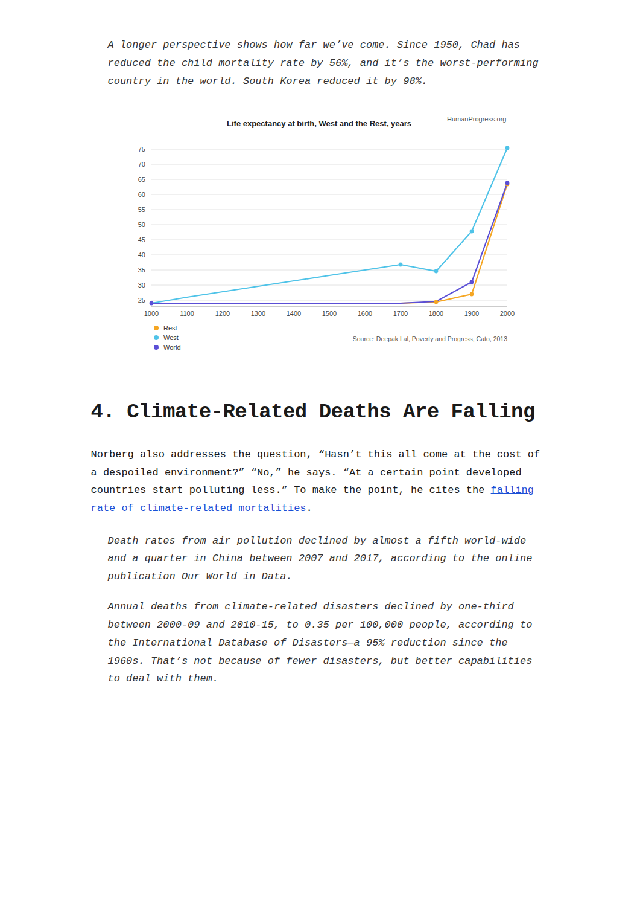A longer perspective shows how far we’ve come. Since 1950, Chad has reduced the child mortality rate by 56%, and it’s the worst-performing country in the world. South Korea reduced it by 98%.
Life expectancy at birth, West and the Rest, years HumanProgress.org 75 70 65 60 55 50 45 40 35 30 25 1000 1100 1200 1300 1400 1500 1600 1700 1800 1900 2000 Rest West World Source: Deepak Lal, Poverty and Progress, Cato, 2013
4. Climate-Related Deaths Are Falling
Norberg also addresses the question, “Hasn’t this all come at the cost of a despoiled environment?” “No,” he says. “At a certain point developed countries start polluting less.” To make the point, he cites the falling rate of climate-related mortalities.
Death rates from air pollution declined by almost a fifth world-wide and a quarter in China between 2007 and 2017, according to the online publication Our World in Data.
Annual deaths from climate-related disasters declined by one-third between 2000-09 and 2010-15, to 0.35 per 100,000 people, according to the International Database of Disasters—a 95% reduction since the 1960s. That’s not because of fewer disasters, but better capabilities to deal with them.